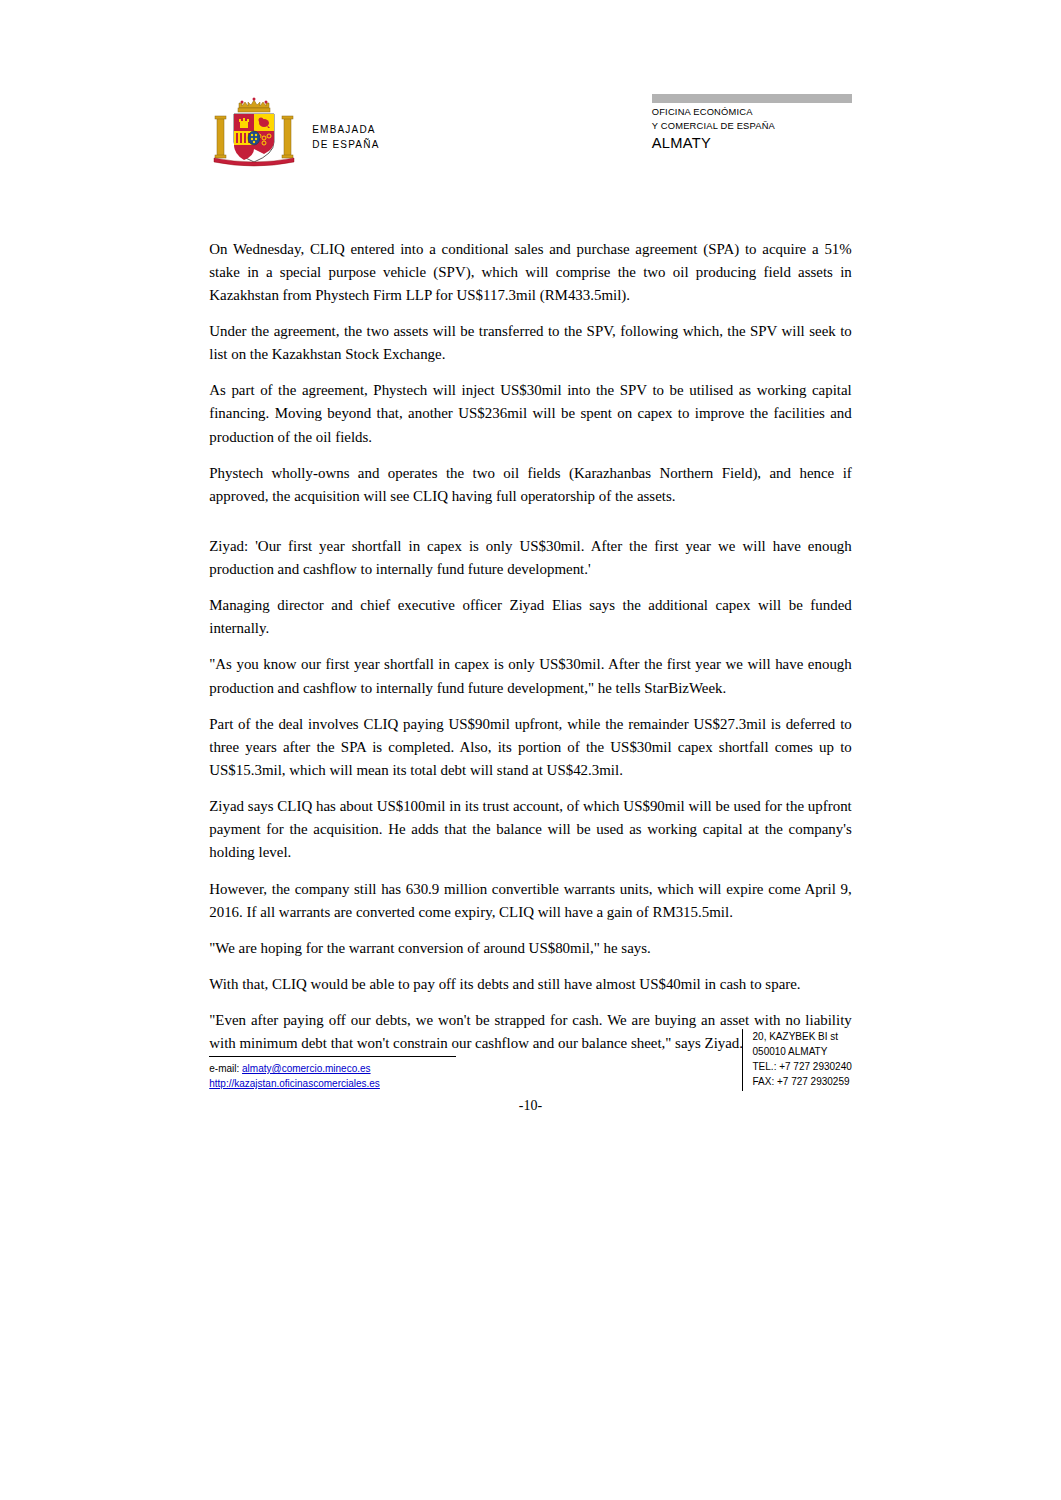EMBAJADA
DE ESPAÑA
OFICINA ECONÓMICA
Y COMERCIAL DE ESPAÑA
ALMATY
On Wednesday, CLIQ entered into a conditional sales and purchase agreement (SPA) to acquire a 51% stake in a special purpose vehicle (SPV), which will comprise the two oil producing field assets in Kazakhstan from Phystech Firm LLP for US$117.3mil (RM433.5mil).
Under the agreement, the two assets will be transferred to the SPV, following which, the SPV will seek to list on the Kazakhstan Stock Exchange.
As part of the agreement, Phystech will inject US$30mil into the SPV to be utilised as working capital financing. Moving beyond that, another US$236mil will be spent on capex to improve the facilities and production of the oil fields.
Phystech wholly-owns and operates the two oil fields (Karazhanbas Northern Field), and hence if approved, the acquisition will see CLIQ having full operatorship of the assets.
Ziyad: 'Our first year shortfall in capex is only US$30mil. After the first year we will have enough production and cashflow to internally fund future development.'
Managing director and chief executive officer Ziyad Elias says the additional capex will be funded internally.
"As you know our first year shortfall in capex is only US$30mil. After the first year we will have enough production and cashflow to internally fund future development," he tells StarBizWeek.
Part of the deal involves CLIQ paying US$90mil upfront, while the remainder US$27.3mil is deferred to three years after the SPA is completed. Also, its portion of the US$30mil capex shortfall comes up to US$15.3mil, which will mean its total debt will stand at US$42.3mil.
Ziyad says CLIQ has about US$100mil in its trust account, of which US$90mil will be used for the upfront payment for the acquisition. He adds that the balance will be used as working capital at the company's holding level.
However, the company still has 630.9 million convertible warrants units, which will expire come April 9, 2016. If all warrants are converted come expiry, CLIQ will have a gain of RM315.5mil.
"We are hoping for the warrant conversion of around US$80mil," he says.
With that, CLIQ would be able to pay off its debts and still have almost US$40mil in cash to spare.
"Even after paying off our debts, we won't be strapped for cash. We are buying an asset with no liability with minimum debt that won't constrain our cashflow and our balance sheet," says Ziyad.
e-mail: almaty@comercio.mineco.es
http://kazajstan.oficinascomerciales.es
20, KAZYBEK BI st
050010 ALMATY
TEL.: +7 727 2930240
FAX: +7 727 2930259
-10-